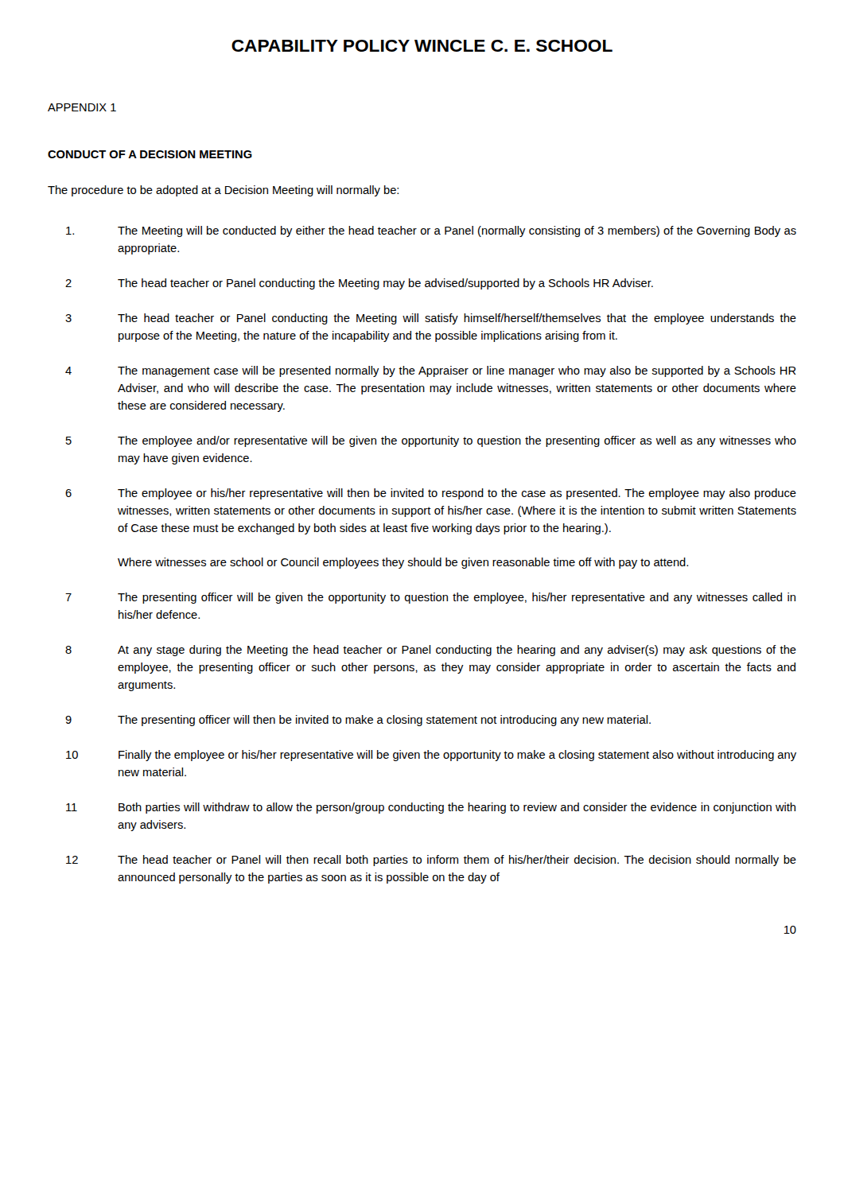CAPABILITY POLICY WINCLE C. E. SCHOOL
APPENDIX 1
CONDUCT OF A DECISION MEETING
The procedure to be adopted at a Decision Meeting will normally be:
1. The Meeting will be conducted by either the head teacher or a Panel (normally consisting of 3 members) of the Governing Body as appropriate.
2 The head teacher or Panel conducting the Meeting may be advised/supported by a Schools HR Adviser.
3 The head teacher or Panel conducting the Meeting will satisfy himself/herself/themselves that the employee understands the purpose of the Meeting, the nature of the incapability and the possible implications arising from it.
4 The management case will be presented normally by the Appraiser or line manager who may also be supported by a Schools HR Adviser, and who will describe the case. The presentation may include witnesses, written statements or other documents where these are considered necessary.
5 The employee and/or representative will be given the opportunity to question the presenting officer as well as any witnesses who may have given evidence.
6 The employee or his/her representative will then be invited to respond to the case as presented. The employee may also produce witnesses, written statements or other documents in support of his/her case. (Where it is the intention to submit written Statements of Case these must be exchanged by both sides at least five working days prior to the hearing.).
Where witnesses are school or Council employees they should be given reasonable time off with pay to attend.
7 The presenting officer will be given the opportunity to question the employee, his/her representative and any witnesses called in his/her defence.
8 At any stage during the Meeting the head teacher or Panel conducting the hearing and any adviser(s) may ask questions of the employee, the presenting officer or such other persons, as they may consider appropriate in order to ascertain the facts and arguments.
9 The presenting officer will then be invited to make a closing statement not introducing any new material.
10 Finally the employee or his/her representative will be given the opportunity to make a closing statement also without introducing any new material.
11 Both parties will withdraw to allow the person/group conducting the hearing to review and consider the evidence in conjunction with any advisers.
12 The head teacher or Panel will then recall both parties to inform them of his/her/their decision. The decision should normally be announced personally to the parties as soon as it is possible on the day of
10